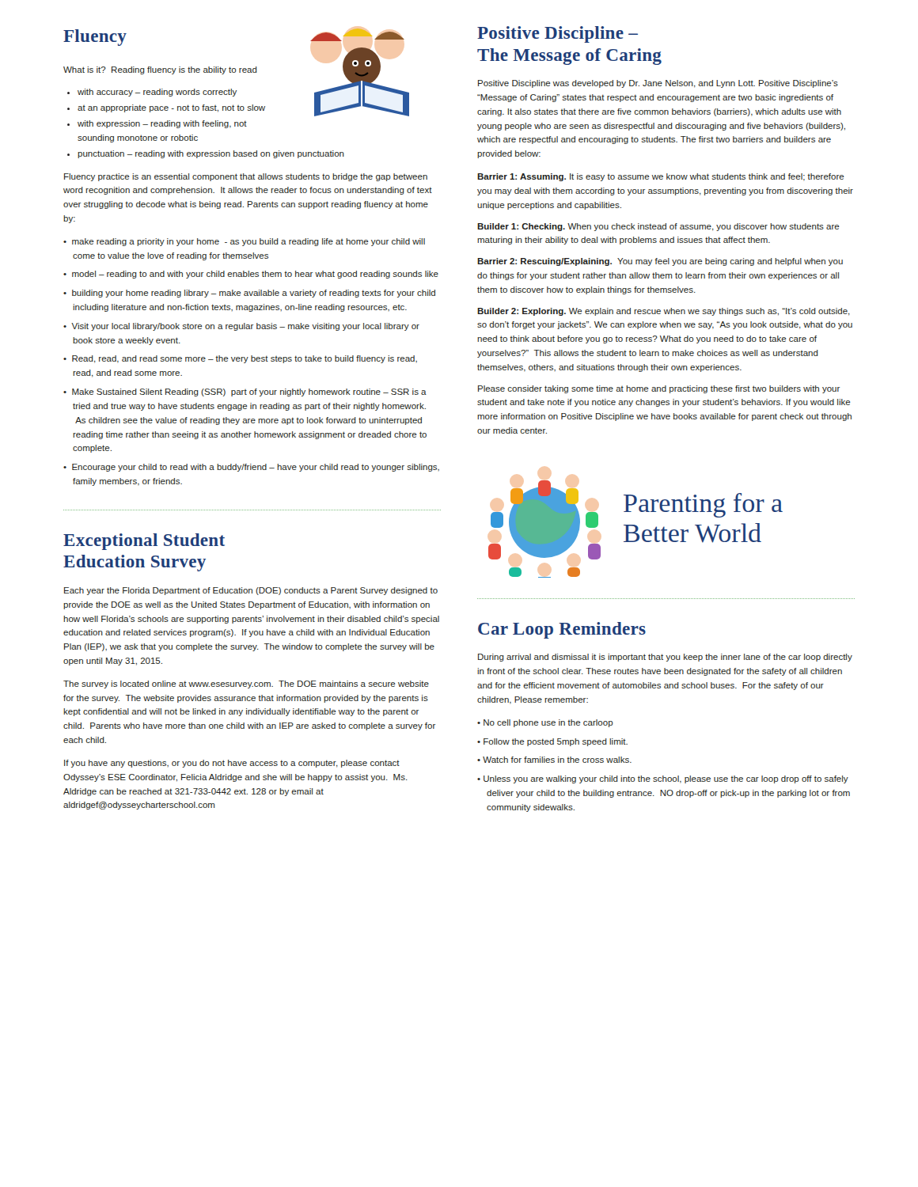Fluency
What is it? Reading fluency is the ability to read
with accuracy – reading words correctly
at an appropriate pace - not to fast, not to slow
with expression – reading with feeling, not sounding monotone or robotic
punctuation – reading with expression based on given punctuation
Fluency practice is an essential component that allows students to bridge the gap between word recognition and comprehension. It allows the reader to focus on understanding of text over struggling to decode what is being read. Parents can support reading fluency at home by:
• make reading a priority in your home - as you build a reading life at home your child will come to value the love of reading for themselves
• model – reading to and with your child enables them to hear what good reading sounds like
• building your home reading library – make available a variety of reading texts for your child including literature and non-fiction texts, magazines, on-line reading resources, etc.
• Visit your local library/book store on a regular basis – make visiting your local library or book store a weekly event.
• Read, read, and read some more – the very best steps to take to build fluency is read, read, and read some more.
• Make Sustained Silent Reading (SSR) part of your nightly homework routine – SSR is a tried and true way to have students engage in reading as part of their nightly homework. As children see the value of reading they are more apt to look forward to uninterrupted reading time rather than seeing it as another homework assignment or dreaded chore to complete.
• Encourage your child to read with a buddy/friend – have your child read to younger siblings, family members, or friends.
Exceptional Student
Education Survey
Each year the Florida Department of Education (DOE) conducts a Parent Survey designed to provide the DOE as well as the United States Department of Education, with information on how well Florida’s schools are supporting parents’ involvement in their disabled child’s special education and related services program(s). If you have a child with an Individual Education Plan (IEP), we ask that you complete the survey. The window to complete the survey will be open until May 31, 2015.
The survey is located online at www.esesurvey.com. The DOE maintains a secure website for the survey. The website provides assurance that information provided by the parents is kept confidential and will not be linked in any individually identifiable way to the parent or child. Parents who have more than one child with an IEP are asked to complete a survey for each child.
If you have any questions, or you do not have access to a computer, please contact Odyssey’s ESE Coordinator, Felicia Aldridge and she will be happy to assist you. Ms. Aldridge can be reached at 321-733-0442 ext. 128 or by email at aldridgef@odysseycharterschool.com
Positive Discipline –
The Message of Caring
Positive Discipline was developed by Dr. Jane Nelson, and Lynn Lott. Positive Discipline’s “Message of Caring” states that respect and encouragement are two basic ingredients of caring. It also states that there are five common behaviors (barriers), which adults use with young people who are seen as disrespectful and discouraging and five behaviors (builders), which are respectful and encouraging to students. The first two barriers and builders are provided below:
Barrier 1: Assuming. It is easy to assume we know what students think and feel; therefore you may deal with them according to your assumptions, preventing you from discovering their unique perceptions and capabilities.
Builder 1: Checking. When you check instead of assume, you discover how students are maturing in their ability to deal with problems and issues that affect them.
Barrier 2: Rescuing/Explaining. You may feel you are being caring and helpful when you do things for your student rather than allow them to learn from their own experiences or all them to discover how to explain things for themselves.
Builder 2: Exploring. We explain and rescue when we say things such as, “It’s cold outside, so don’t forget your jackets”. We can explore when we say, “As you look outside, what do you need to think about before you go to recess? What do you need to do to take care of yourselves?” This allows the student to learn to make choices as well as understand themselves, others, and situations through their own experiences.
Please consider taking some time at home and practicing these first two builders with your student and take note if you notice any changes in your student’s behaviors. If you would like more information on Positive Discipline we have books available for parent check out through our media center.
Parenting for a
Better World
Car Loop Reminders
During arrival and dismissal it is important that you keep the inner lane of the car loop directly in front of the school clear. These routes have been designated for the safety of all children and for the efficient movement of automobiles and school buses. For the safety of our children, Please remember:
• No cell phone use in the carloop
• Follow the posted 5mph speed limit.
• Watch for families in the cross walks.
• Unless you are walking your child into the school, please use the car loop drop off to safely deliver your child to the building entrance. NO drop-off or pick-up in the parking lot or from community sidewalks.